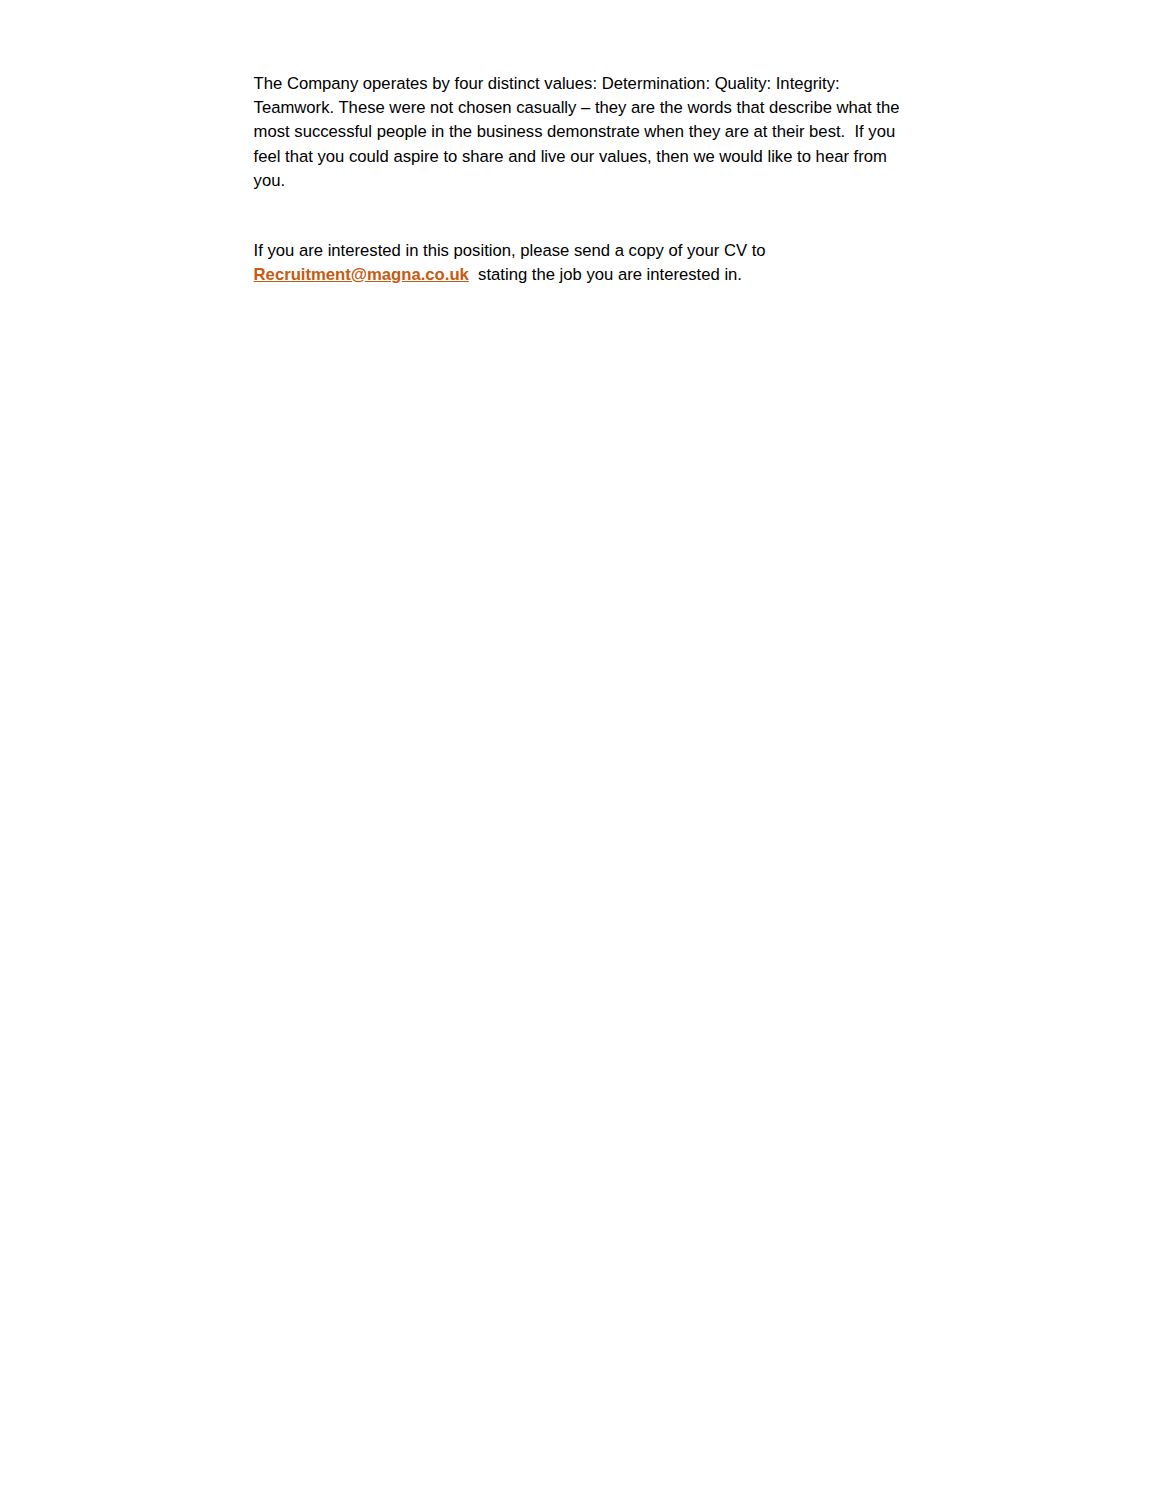The Company operates by four distinct values: Determination: Quality: Integrity: Teamwork. These were not chosen casually – they are the words that describe what the most successful people in the business demonstrate when they are at their best. If you feel that you could aspire to share and live our values, then we would like to hear from you.
If you are interested in this position, please send a copy of your CV to Recruitment@magna.co.uk stating the job you are interested in.